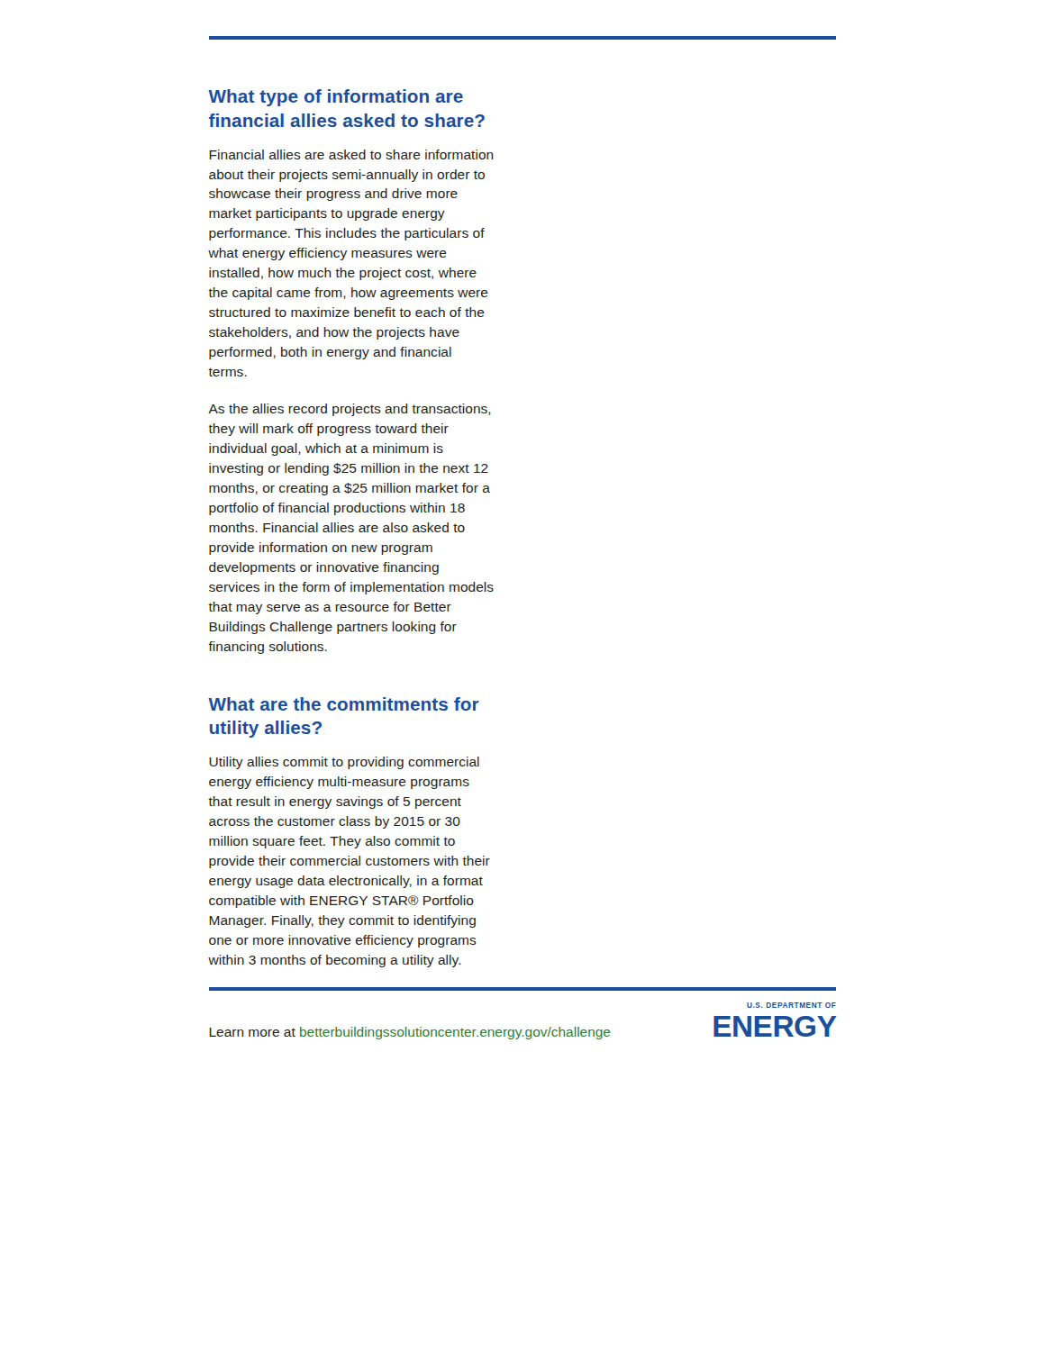What type of information are financial allies asked to share?
Financial allies are asked to share information about their projects semi-annually in order to showcase their progress and drive more market participants to upgrade energy performance. This includes the particulars of what energy efficiency measures were installed, how much the project cost, where the capital came from, how agreements were structured to maximize benefit to each of the stakeholders, and how the projects have performed, both in energy and financial terms.
As the allies record projects and transactions, they will mark off progress toward their individual goal, which at a minimum is investing or lending $25 million in the next 12 months, or creating a $25 million market for a portfolio of financial productions within 18 months. Financial allies are also asked to provide information on new program developments or innovative financing services in the form of implementation models that may serve as a resource for Better Buildings Challenge partners looking for financing solutions.
What are the commitments for utility allies?
Utility allies commit to providing commercial energy efficiency multi-measure programs that result in energy savings of 5 percent across the customer class by 2015 or 30 million square feet. They also commit to provide their commercial customers with their energy usage data electronically, in a format compatible with ENERGY STAR® Portfolio Manager. Finally, they commit to identifying one or more innovative efficiency programs within 3 months of becoming a utility ally.
Learn more at betterbuildingssolutioncenter.energy.gov/challenge
U.S. DEPARTMENT OF ENERGY